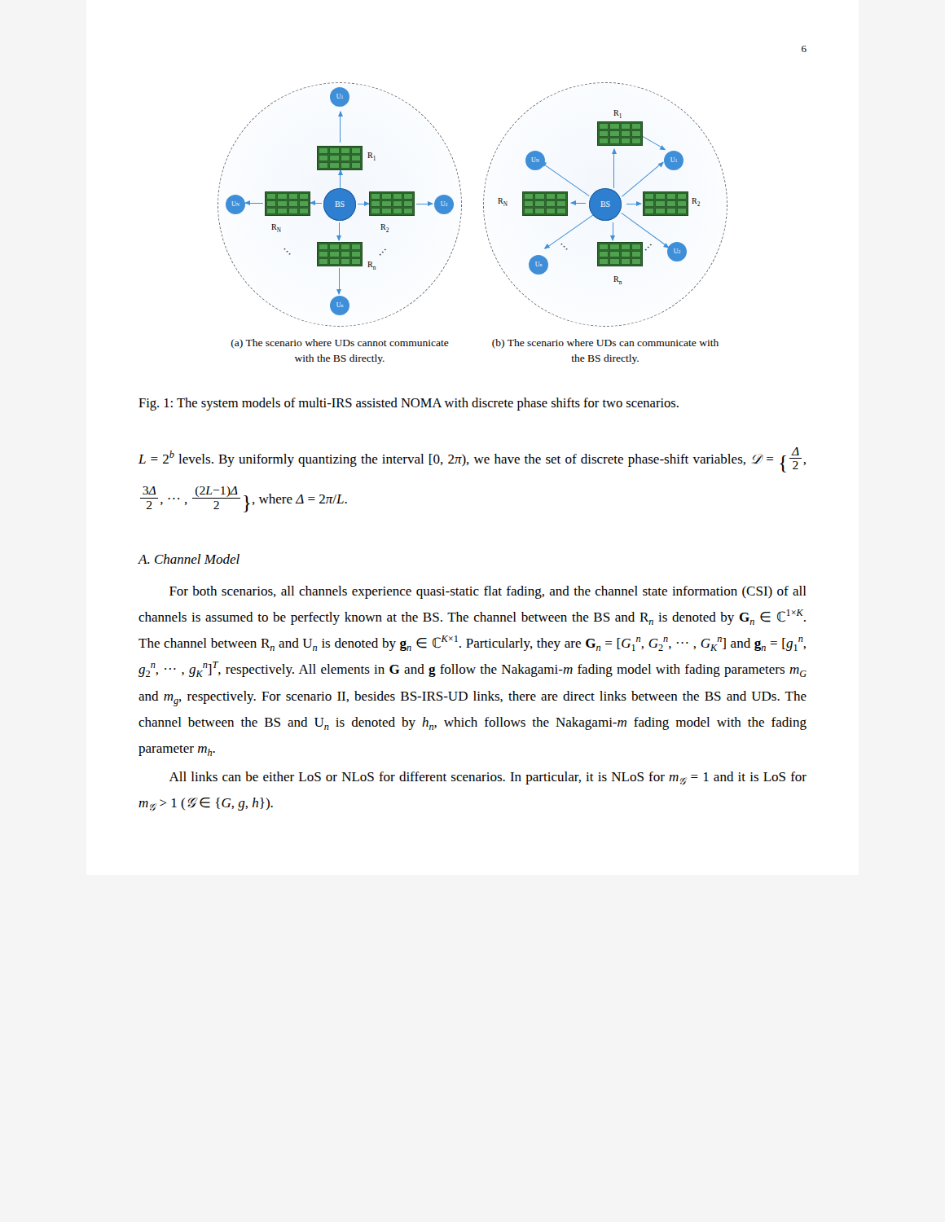6
BS
R1
U1
R2
U2
RN
UN
Rn
Un
⋯
⋯
(a) The scenario where UDs cannot communicate with the BS directly.
BS
R1
U1
R2
U2
RN
UN
Rn
Un
⋯
⋯
(b) The scenario where UDs can communicate with the BS directly.
Fig. 1: The system models of multi-IRS assisted NOMA with discrete phase shifts for two scenarios.
L = 2b levels. By uniformly quantizing the interval [0, 2π), we have the set of discrete phase-shift variables, 𝒟 = {Δ 2, 3Δ 2, ··· , (2L−1)Δ 2}, where Δ = 2π/L.
A. Channel Model
For both scenarios, all channels experience quasi-static flat fading, and the channel state information (CSI) of all channels is assumed to be perfectly known at the BS. The channel between the BS and Rn is denoted by Gn ∈ ℂ1×K. The channel between Rn and Un is denoted by gn ∈ ℂK×1. Particularly, they are Gn = [G1n, G2n, ··· , GKn] and gn = [g1n, g2n, ··· , gKn]T, respectively. All elements in G and g follow the Nakagami-m fading model with fading parameters mG and mg, respectively. For scenario II, besides BS-IRS-UD links, there are direct links between the BS and UDs. The channel between the BS and Un is denoted by hn, which follows the Nakagami-m fading model with the fading parameter mh.
All links can be either LoS or NLoS for different scenarios. In particular, it is NLoS for m𝒢 = 1 and it is LoS for m𝒢 > 1 (𝒢 ∈ {G, g, h}).